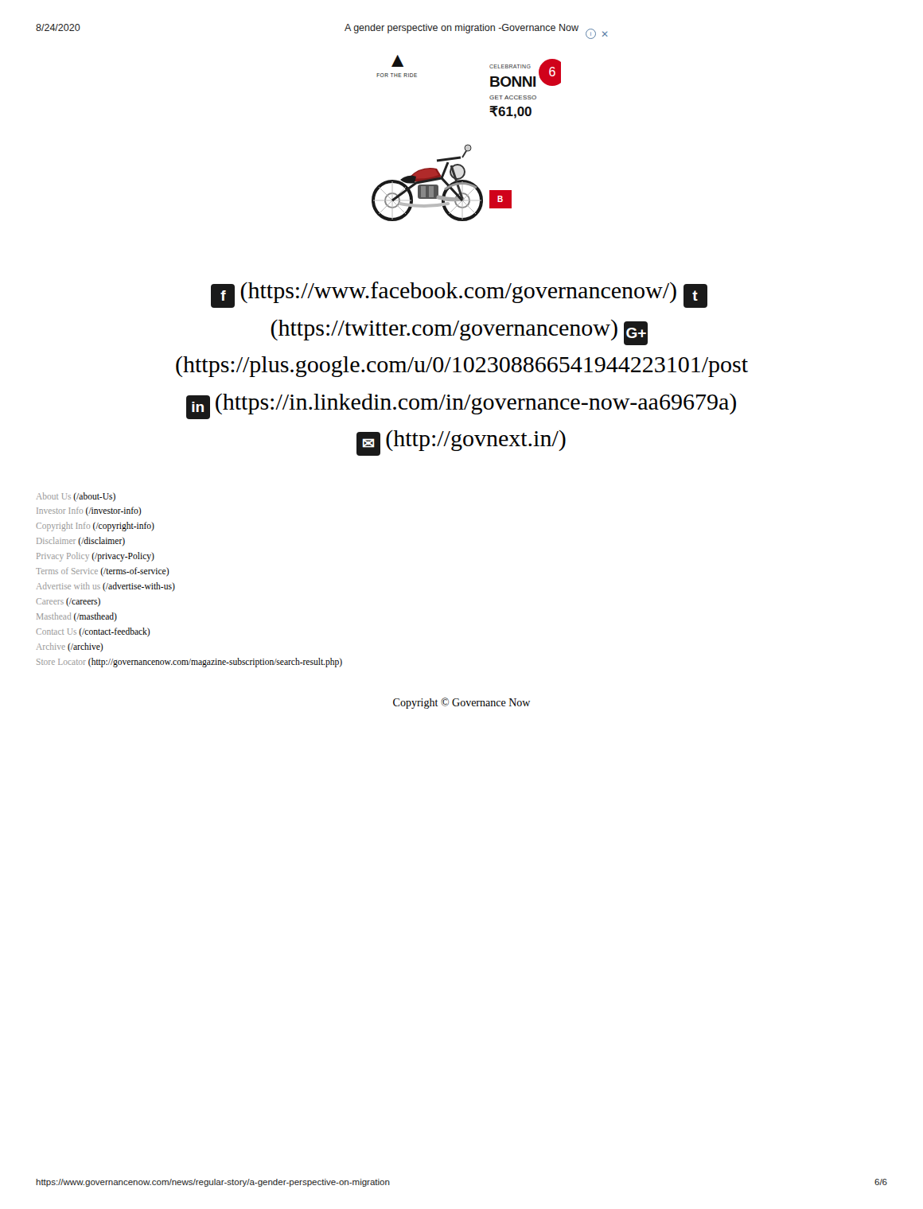8/24/2020
A gender perspective on migration -Governance Now
i ✕
▲
FOR THE RIDE
CELEBRATING
6
BONNI
GET ACCESSO
₹61,00
B
f(https://www.facebook.com/governancenow/) t
(https://twitter.com/governancenow) G+
(https://plus.google.com/u/0/102308866541944223101/post
in(https://in.linkedin.com/in/governance-now-aa69679a)
✉(http://govnext.in/)
About Us (/about-Us)
Investor Info (/investor-info)
Copyright Info (/copyright-info)
Disclaimer (/disclaimer)
Privacy Policy (/privacy-Policy)
Terms of Service (/terms-of-service)
Advertise with us (/advertise-with-us)
Careers (/careers)
Masthead (/masthead)
Contact Us (/contact-feedback)
Archive (/archive)
Store Locator (http://governancenow.com/magazine-subscription/search-result.php)
Copyright © Governance Now
https://www.governancenow.com/news/regular-story/a-gender-perspective-on-migration
6/6